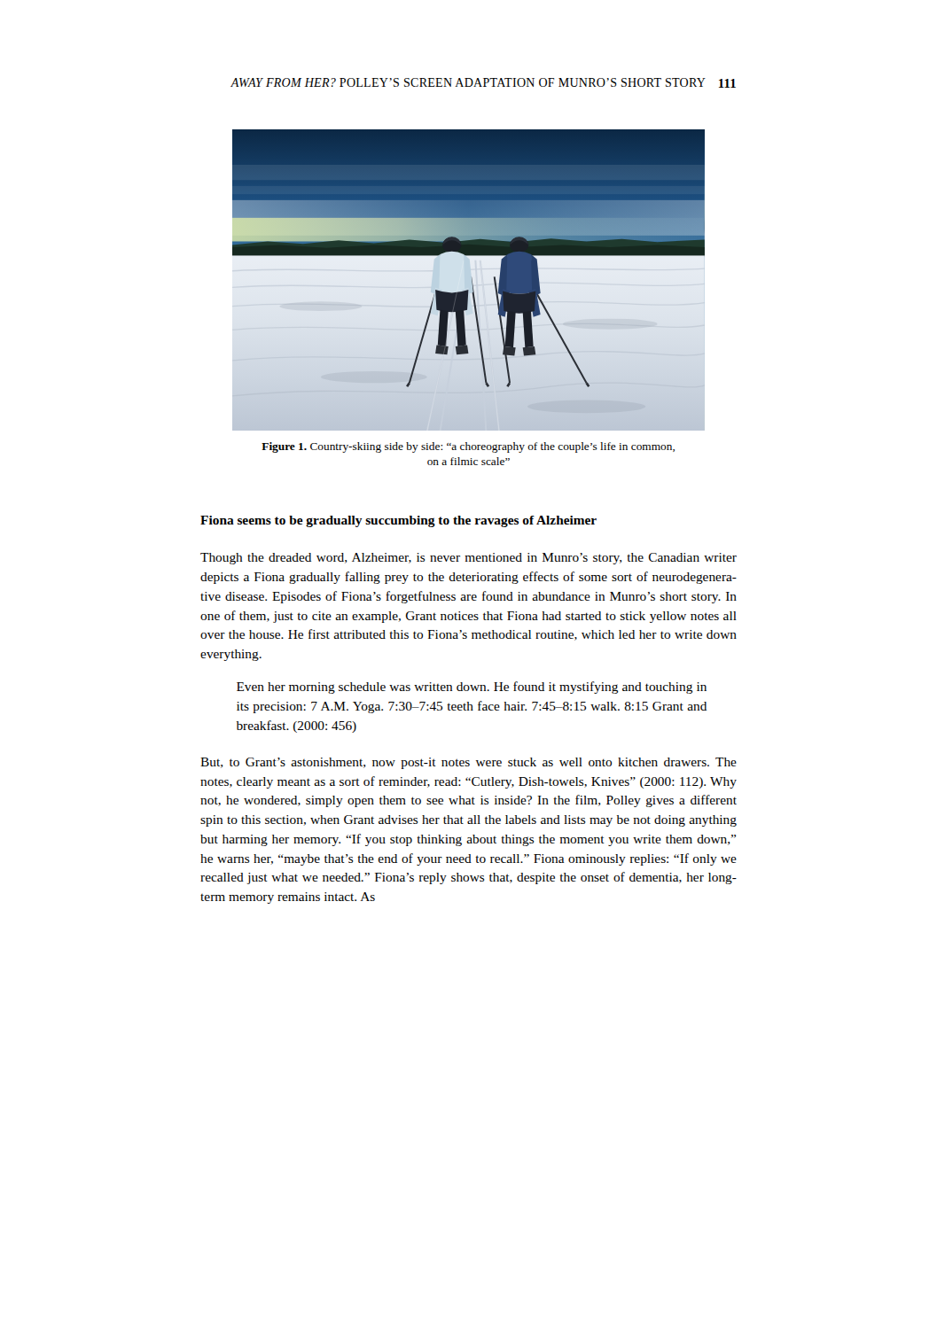AWAY FROM HER? POLLEY’S SCREEN ADAPTATION OF MUNRO’S SHORT STORY 111
Figure 1. Country-skiing side by side: “a choreography of the couple’s life in common,
on a filmic scale”
Fiona seems to be gradually succumbing to the ravages of Alzheimer
Though the dreaded word, Alzheimer, is never mentioned in Munro’s story, the Canadian writer depicts a Fiona gradually falling prey to the deteriorating effects of some sort of neurodegenerative disease. Episodes of Fiona’s forgetfulness are found in abundance in Munro’s short story. In one of them, just to cite an example, Grant notices that Fiona had started to stick yellow notes all over the house. He first attributed this to Fiona’s methodical routine, which led her to write down everything.
Even her morning schedule was written down. He found it mystifying and touching in its precision: 7 A.M. Yoga. 7:30–7:45 teeth face hair. 7:45–8:15 walk. 8:15 Grant and breakfast. (2000: 456)
But, to Grant’s astonishment, now post-it notes were stuck as well onto kitchen drawers. The notes, clearly meant as a sort of reminder, read: “Cutlery, Dish-towels, Knives” (2000: 112). Why not, he wondered, simply open them to see what is inside? In the film, Polley gives a different spin to this section, when Grant advises her that all the labels and lists may be not doing anything but harming her memory. “If you stop thinking about things the moment you write them down,” he warns her, “maybe that’s the end of your need to recall.” Fiona ominously replies: “If only we recalled just what we needed.” Fiona’s reply shows that, despite the onset of dementia, her long-term memory remains intact. As